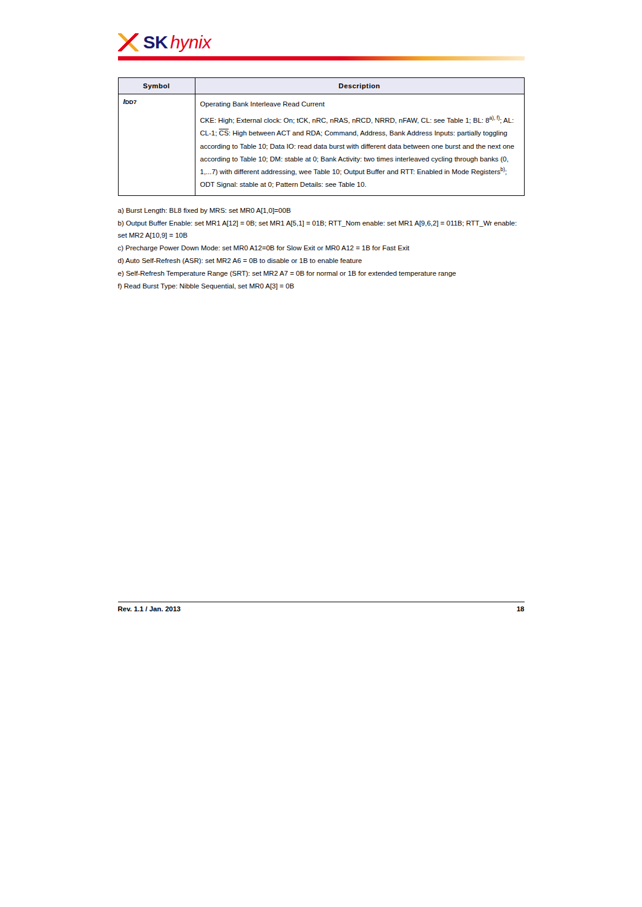SK hynix
| Symbol | Description |
| --- | --- |
| I DD7 | Operating Bank Interleave Read Current CKE: High; External clock: On; tCK, nRC, nRAS, nRCD, NRRD, nFAW, CL: see Table 1; BL: 8 a), f) ; AL: CL-1; CS : High between ACT and RDA; Command, Address, Bank Address Inputs: partially toggling according to Table 10; Data IO: read data burst with different data between one burst and the next one according to Table 10; DM: stable at 0; Bank Activity: two times interleaved cycling through banks (0, 1,...7) with different addressing, wee Table 10; Output Buffer and RTT: Enabled in Mode Registers b) ; ODT Signal: stable at 0; Pattern Details: see Table 10. |
a) Burst Length: BL8 fixed by MRS: set MR0 A[1,0]=00B
b) Output Buffer Enable: set MR1 A[12] = 0B; set MR1 A[5,1] = 01B; RTT_Nom enable: set MR1 A[9,6,2] = 011B; RTT_Wr enable: set MR2 A[10,9] = 10B
c) Precharge Power Down Mode: set MR0 A12=0B for Slow Exit or MR0 A12 = 1B for Fast Exit
d) Auto Self-Refresh (ASR): set MR2 A6 = 0B to disable or 1B to enable feature
e) Self-Refresh Temperature Range (SRT): set MR2 A7 = 0B for normal or 1B for extended temperature range
f) Read Burst Type: Nibble Sequential, set MR0 A[3] = 0B
Rev. 1.1 / Jan. 2013 18